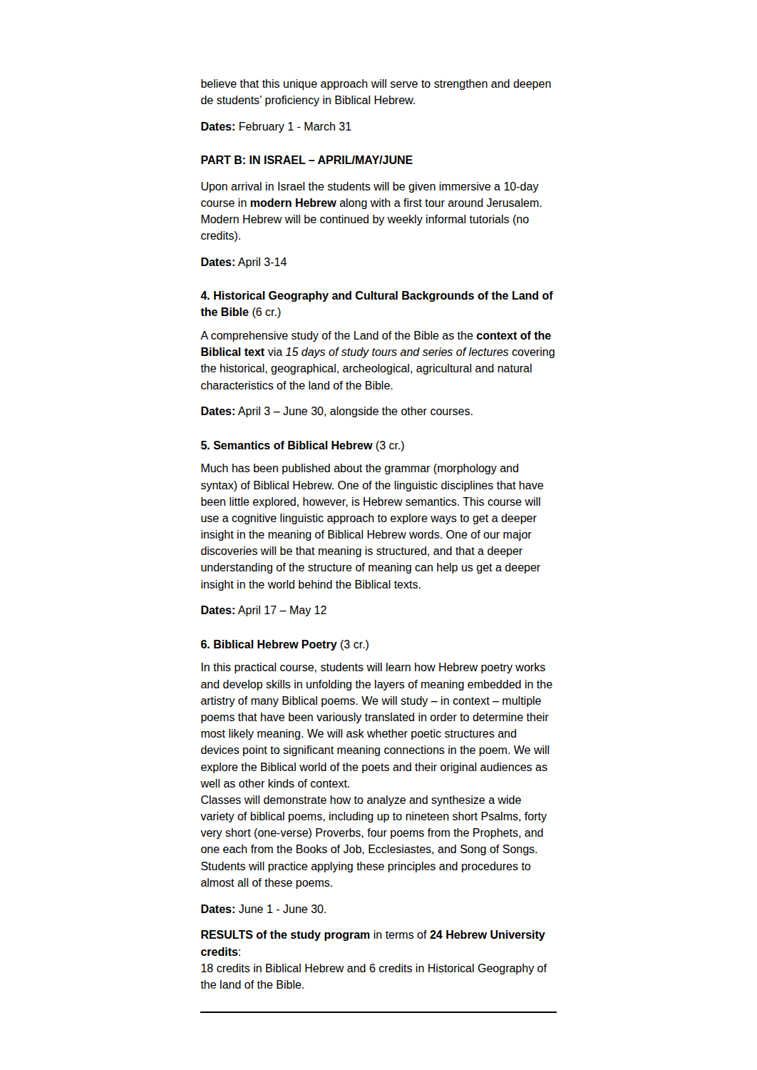believe that this unique approach will serve to strengthen and deepen de students’ proficiency in Biblical Hebrew.
Dates: February 1 - March 31
PART B: IN ISRAEL – APRIL/MAY/JUNE
Upon arrival in Israel the students will be given immersive a 10-day course in modern Hebrew along with a first tour around Jerusalem. Modern Hebrew will be continued by weekly informal tutorials (no credits).
Dates: April 3-14
4. Historical Geography and Cultural Backgrounds of the Land of the Bible (6 cr.)
A comprehensive study of the Land of the Bible as the context of the Biblical text via 15 days of study tours and series of lectures covering the historical, geographical, archeological, agricultural and natural characteristics of the land of the Bible.
Dates: April 3 – June 30, alongside the other courses.
5. Semantics of Biblical Hebrew (3 cr.)
Much has been published about the grammar (morphology and syntax) of Biblical Hebrew. One of the linguistic disciplines that have been little explored, however, is Hebrew semantics. This course will use a cognitive linguistic approach to explore ways to get a deeper insight in the meaning of Biblical Hebrew words. One of our major discoveries will be that meaning is structured, and that a deeper understanding of the structure of meaning can help us get a deeper insight in the world behind the Biblical texts.
Dates: April 17 – May 12
6. Biblical Hebrew Poetry (3 cr.)
In this practical course, students will learn how Hebrew poetry works and develop skills in unfolding the layers of meaning embedded in the artistry of many Biblical poems. We will study – in context – multiple poems that have been variously translated in order to determine their most likely meaning. We will ask whether poetic structures and devices point to significant meaning connections in the poem. We will explore the Biblical world of the poets and their original audiences as well as other kinds of context.
Classes will demonstrate how to analyze and synthesize a wide variety of biblical poems, including up to nineteen short Psalms, forty very short (one-verse) Proverbs, four poems from the Prophets, and one each from the Books of Job, Ecclesiastes, and Song of Songs. Students will practice applying these principles and procedures to almost all of these poems.
Dates: June 1 - June 30.
RESULTS of the study program in terms of 24 Hebrew University credits:
18 credits in Biblical Hebrew and 6 credits in Historical Geography of the land of the Bible.